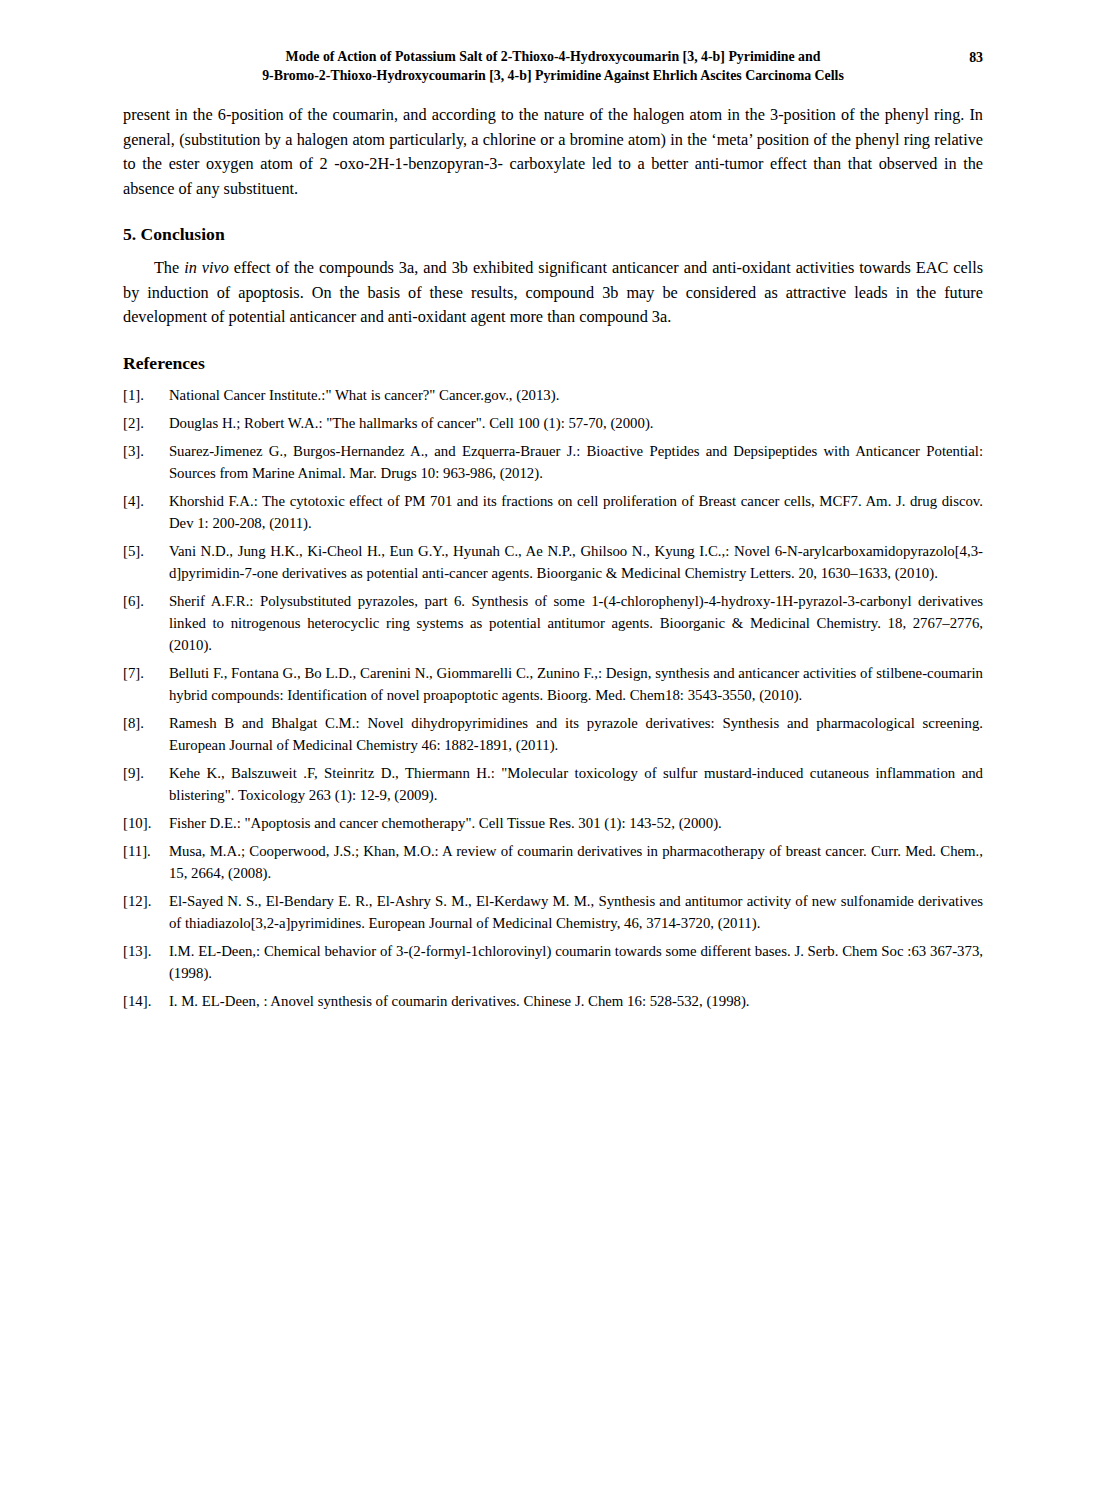83
Mode of Action of Potassium Salt of 2-Thioxo-4-Hydroxycoumarin [3, 4-b] Pyrimidine and
9-Bromo-2-Thioxo-Hydroxycoumarin [3, 4-b] Pyrimidine Against Ehrlich Ascites Carcinoma Cells
present in the 6-position of the coumarin, and according to the nature of the halogen atom in the 3-position of the phenyl ring. In general, (substitution by a halogen atom particularly, a chlorine or a bromine atom) in the ‘meta’ position of the phenyl ring relative to the ester oxygen atom of 2 -oxo-2H-1-benzopyran-3- carboxylate led to a better anti-tumor effect than that observed in the absence of any substituent.
5. Conclusion
The in vivo effect of the compounds 3a, and 3b exhibited significant anticancer and anti-oxidant activities towards EAC cells by induction of apoptosis. On the basis of these results, compound 3b may be considered as attractive leads in the future development of potential anticancer and anti-oxidant agent more than compound 3a.
References
National Cancer Institute.:" What is cancer?" Cancer.gov., (2013).
Douglas H.; Robert W.A.: "The hallmarks of cancer". Cell 100 (1): 57-70, (2000).
Suarez-Jimenez G., Burgos-Hernandez A., and Ezquerra-Brauer J.: Bioactive Peptides and Depsipeptides with Anticancer Potential: Sources from Marine Animal. Mar. Drugs 10: 963-986, (2012).
Khorshid F.A.: The cytotoxic effect of PM 701 and its fractions on cell proliferation of Breast cancer cells, MCF7. Am. J. drug discov. Dev 1: 200-208, (2011).
Vani N.D., Jung H.K., Ki-Cheol H., Eun G.Y., Hyunah C., Ae N.P., Ghilsoo N., Kyung I.C.,: Novel 6-N-arylcarboxamidopyrazolo[4,3-d]pyrimidin-7-one derivatives as potential anti-cancer agents. Bioorganic & Medicinal Chemistry Letters. 20, 1630–1633, (2010).
Sherif A.F.R.: Polysubstituted pyrazoles, part 6. Synthesis of some 1-(4-chlorophenyl)-4-hydroxy-1H-pyrazol-3-carbonyl derivatives linked to nitrogenous heterocyclic ring systems as potential antitumor agents. Bioorganic & Medicinal Chemistry. 18, 2767–2776, (2010).
Belluti F., Fontana G., Bo L.D., Carenini N., Giommarelli C., Zunino F.,: Design, synthesis and anticancer activities of stilbene-coumarin hybrid compounds: Identification of novel proapoptotic agents. Bioorg. Med. Chem18: 3543-3550, (2010).
Ramesh B and Bhalgat C.M.: Novel dihydropyrimidines and its pyrazole derivatives: Synthesis and pharmacological screening. European Journal of Medicinal Chemistry 46: 1882-1891, (2011).
Kehe K., Balszuweit .F, Steinritz D., Thiermann H.: "Molecular toxicology of sulfur mustard-induced cutaneous inflammation and blistering". Toxicology 263 (1): 12-9, (2009).
Fisher D.E.: "Apoptosis and cancer chemotherapy". Cell Tissue Res. 301 (1): 143-52, (2000).
Musa, M.A.; Cooperwood, J.S.; Khan, M.O.: A review of coumarin derivatives in pharmacotherapy of breast cancer. Curr. Med. Chem., 15, 2664, (2008).
El-Sayed N. S., El-Bendary E. R., El-Ashry S. M., El-Kerdawy M. M., Synthesis and antitumor activity of new sulfonamide derivatives of thiadiazolo[3,2-a]pyrimidines. European Journal of Medicinal Chemistry, 46, 3714-3720, (2011).
I.M. EL-Deen,: Chemical behavior of 3-(2-formyl-1chlorovinyl) coumarin towards some different bases. J. Serb. Chem Soc :63 367-373, (1998).
I. M. EL-Deen, : Anovel synthesis of coumarin derivatives. Chinese J. Chem 16: 528-532, (1998).